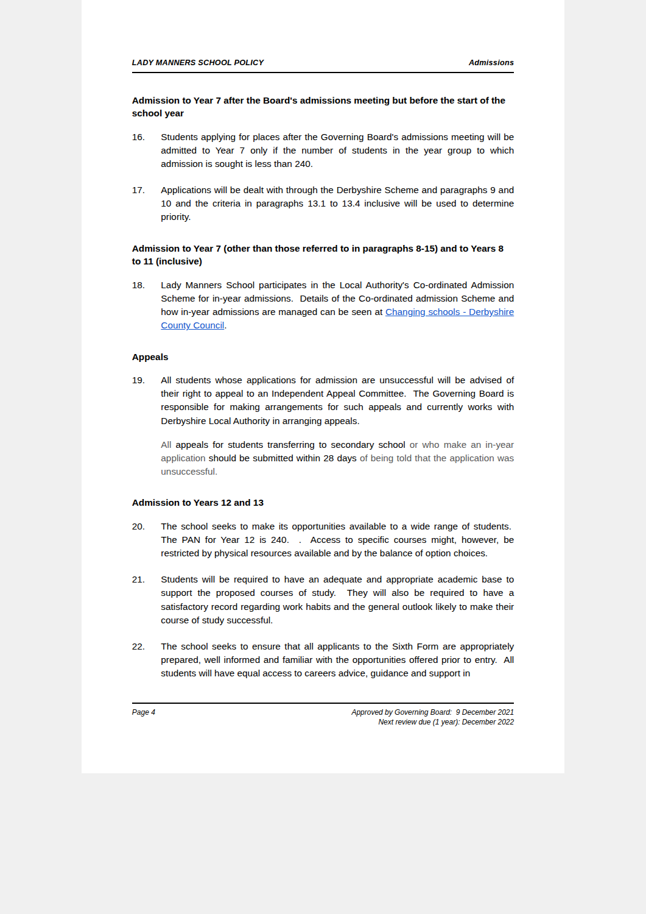Lady Manners School Policy Admissions
Admission to Year 7 after the Board's admissions meeting but before the start of the school year
16.
Students applying for places after the Governing Board's admissions meeting will be admitted to Year 7 only if the number of students in the year group to which admission is sought is less than 240.
17.
Applications will be dealt with through the Derbyshire Scheme and paragraphs 9 and 10 and the criteria in paragraphs 13.1 to 13.4 inclusive will be used to determine priority.
Admission to Year 7 (other than those referred to in paragraphs 8-15) and to Years 8 to 11 (inclusive)
18.
Lady Manners School participates in the Local Authority's Co-ordinated Admission Scheme for in-year admissions. Details of the Co-ordinated admission Scheme and how in-year admissions are managed can be seen at Changing schools - Derbyshire County Council.
Appeals
19.
All students whose applications for admission are unsuccessful will be advised of their right to appeal to an Independent Appeal Committee. The Governing Board is responsible for making arrangements for such appeals and currently works with Derbyshire Local Authority in arranging appeals.
All appeals for students transferring to secondary school or who make an in-year application should be submitted within 28 days of being told that the application was unsuccessful.
Admission to Years 12 and 13
20.
The school seeks to make its opportunities available to a wide range of students. The PAN for Year 12 is 240. . Access to specific courses might, however, be restricted by physical resources available and by the balance of option choices.
21.
Students will be required to have an adequate and appropriate academic base to support the proposed courses of study. They will also be required to have a satisfactory record regarding work habits and the general outlook likely to make their course of study successful.
22.
The school seeks to ensure that all applicants to the Sixth Form are appropriately prepared, well informed and familiar with the opportunities offered prior to entry. All students will have equal access to careers advice, guidance and support in
Page 4 Approved by Governing Board: 9 December 2021
Next review due (1 year): December 2022